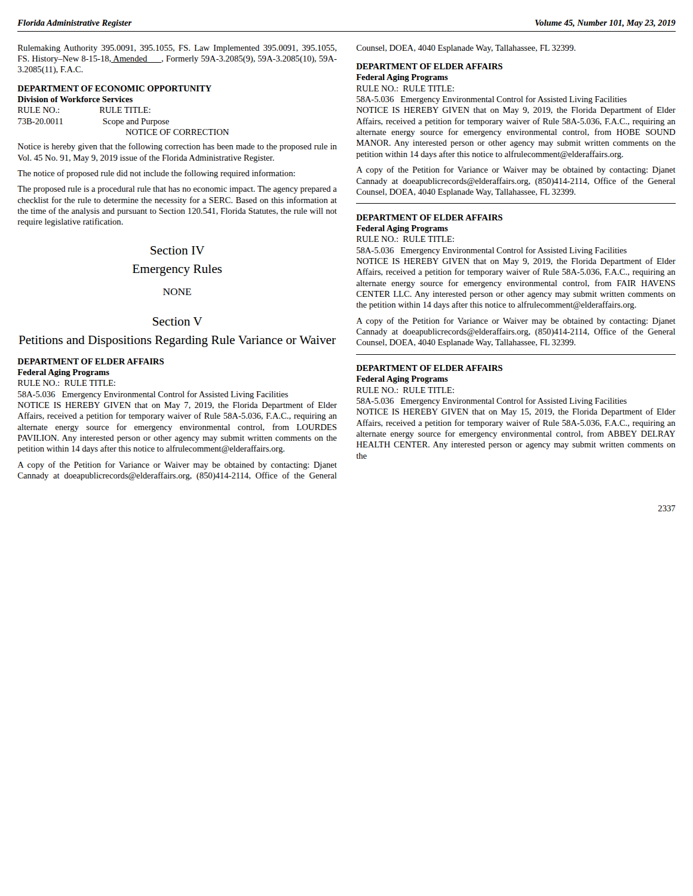Florida Administrative Register Volume 45, Number 101, May 23, 2019
Rulemaking Authority 395.0091, 395.1055, FS. Law Implemented 395.0091, 395.1055, FS. History–New 8-15-18, Amended , Formerly 59A-3.2085(9), 59A-3.2085(10), 59A-3.2085(11), F.A.C.
Department of Economic Opportunity
Division of Workforce Services
RULE NO.: RULE TITLE:
73B-20.0011 Scope and Purpose
NOTICE OF CORRECTION
Notice is hereby given that the following correction has been made to the proposed rule in Vol. 45 No. 91, May 9, 2019 issue of the Florida Administrative Register.
The notice of proposed rule did not include the following required information:
The proposed rule is a procedural rule that has no economic impact. The agency prepared a checklist for the rule to determine the necessity for a SERC. Based on this information at the time of the analysis and pursuant to Section 120.541, Florida Statutes, the rule will not require legislative ratification.
Section IV
Emergency Rules
NONE
Section V
Petitions and Dispositions Regarding Rule Variance or Waiver
Department of Elder Affairs
Federal Aging Programs
RULE NO.: RULE TITLE:
58A-5.036 Emergency Environmental Control for Assisted Living Facilities
NOTICE IS HEREBY GIVEN that on May 7, 2019, the Florida Department of Elder Affairs, received a petition for temporary waiver of Rule 58A-5.036, F.A.C., requiring an alternate energy source for emergency environmental control, from LOURDES PAVILION. Any interested person or other agency may submit written comments on the petition within 14 days after this notice to alfrulecomment@elderaffairs.org.
A copy of the Petition for Variance or Waiver may be obtained by contacting: Djanet Cannady at doeapublicrecords@elderaffairs.org, (850)414-2114, Office of the General Counsel, DOEA, 4040 Esplanade Way, Tallahassee, FL 32399.
Department of Elder Affairs
Federal Aging Programs
RULE NO.: RULE TITLE:
58A-5.036 Emergency Environmental Control for Assisted Living Facilities
NOTICE IS HEREBY GIVEN that on May 9, 2019, the Florida Department of Elder Affairs, received a petition for temporary waiver of Rule 58A-5.036, F.A.C., requiring an alternate energy source for emergency environmental control, from HOBE SOUND MANOR. Any interested person or other agency may submit written comments on the petition within 14 days after this notice to alfrulecomment@elderaffairs.org.
A copy of the Petition for Variance or Waiver may be obtained by contacting: Djanet Cannady at doeapublicrecords@elderaffairs.org, (850)414-2114, Office of the General Counsel, DOEA, 4040 Esplanade Way, Tallahassee, FL 32399.
Department of Elder Affairs
Federal Aging Programs
RULE NO.: RULE TITLE:
58A-5.036 Emergency Environmental Control for Assisted Living Facilities
NOTICE IS HEREBY GIVEN that on May 9, 2019, the Florida Department of Elder Affairs, received a petition for temporary waiver of Rule 58A-5.036, F.A.C., requiring an alternate energy source for emergency environmental control, from FAIR HAVENS CENTER LLC. Any interested person or other agency may submit written comments on the petition within 14 days after this notice to alfrulecomment@elderaffairs.org.
A copy of the Petition for Variance or Waiver may be obtained by contacting: Djanet Cannady at doeapublicrecords@elderaffairs.org, (850)414-2114, Office of the General Counsel, DOEA, 4040 Esplanade Way, Tallahassee, FL 32399.
Department of Elder Affairs
Federal Aging Programs
RULE NO.: RULE TITLE:
58A-5.036 Emergency Environmental Control for Assisted Living Facilities
NOTICE IS HEREBY GIVEN that on May 15, 2019, the Florida Department of Elder Affairs, received a petition for temporary waiver of Rule 58A-5.036, F.A.C., requiring an alternate energy source for emergency environmental control, from ABBEY DELRAY HEALTH CENTER. Any interested person or agency may submit written comments on the
2337